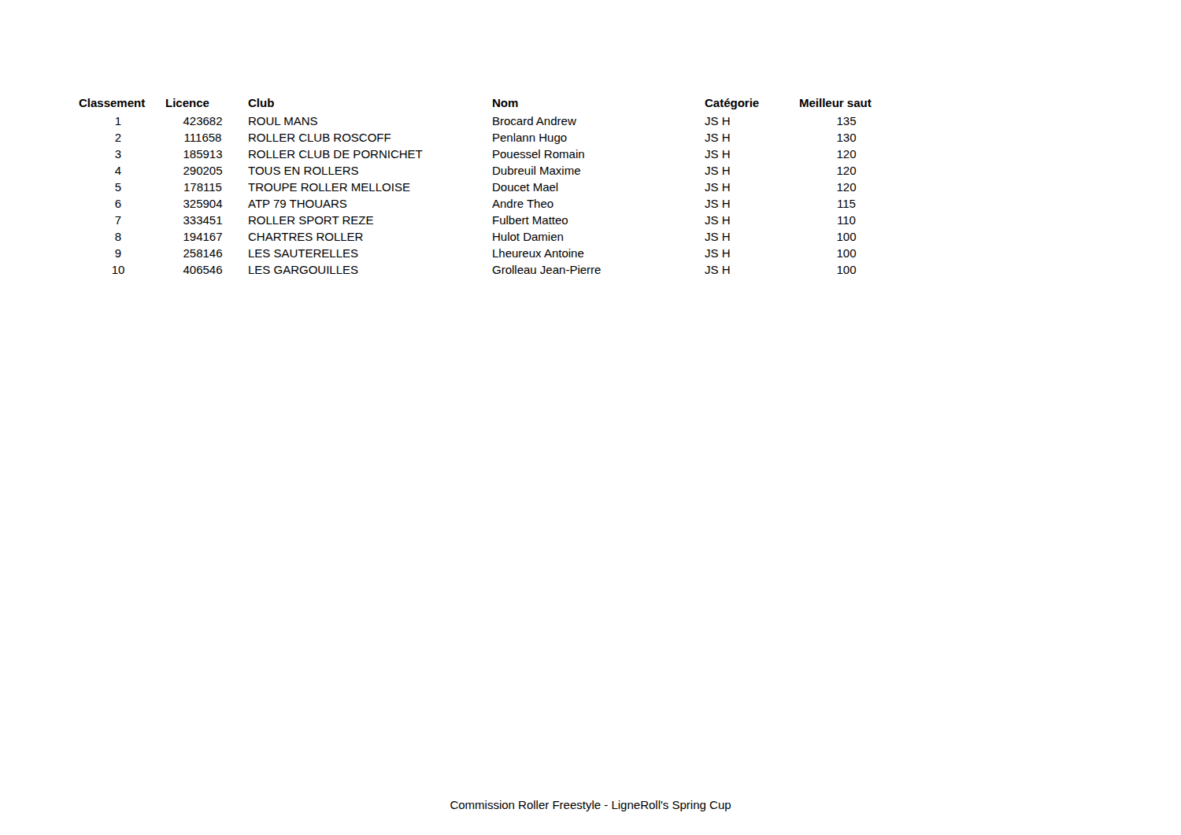| Classement | Licence | Club | Nom | Catégorie | Meilleur saut |
| --- | --- | --- | --- | --- | --- |
| 1 | 423682 | ROUL MANS | Brocard Andrew | JS H | 135 |
| 2 | 111658 | ROLLER CLUB ROSCOFF | Penlann Hugo | JS H | 130 |
| 3 | 185913 | ROLLER CLUB DE PORNICHET | Pouessel Romain | JS H | 120 |
| 4 | 290205 | TOUS EN ROLLERS | Dubreuil Maxime | JS H | 120 |
| 5 | 178115 | TROUPE ROLLER MELLOISE | Doucet Mael | JS H | 120 |
| 6 | 325904 | ATP 79 THOUARS | Andre Theo | JS H | 115 |
| 7 | 333451 | ROLLER SPORT REZE | Fulbert Matteo | JS H | 110 |
| 8 | 194167 | CHARTRES ROLLER | Hulot Damien | JS H | 100 |
| 9 | 258146 | LES SAUTERELLES | Lheureux Antoine | JS H | 100 |
| 10 | 406546 | LES GARGOUILLES | Grolleau Jean-Pierre | JS H | 100 |
Commission Roller Freestyle - LigneRoll's Spring Cup